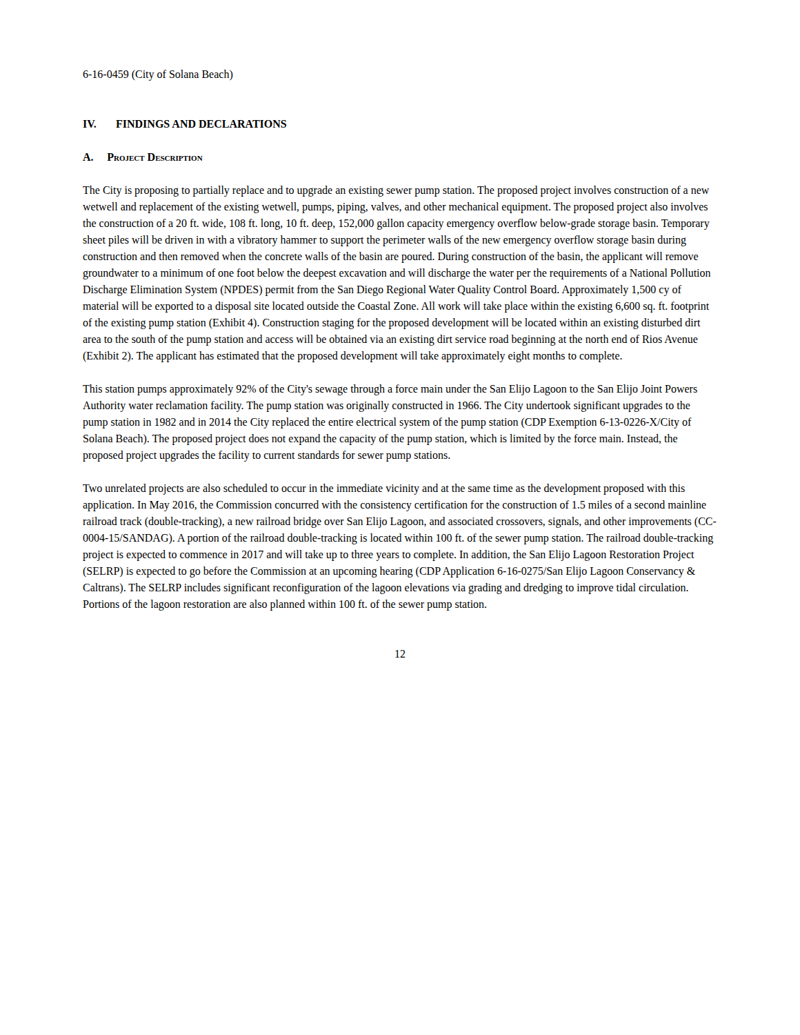6-16-0459 (City of Solana Beach)
IV. FINDINGS AND DECLARATIONS
A. Project Description
The City is proposing to partially replace and to upgrade an existing sewer pump station. The proposed project involves construction of a new wetwell and replacement of the existing wetwell, pumps, piping, valves, and other mechanical equipment. The proposed project also involves the construction of a 20 ft. wide, 108 ft. long, 10 ft. deep, 152,000 gallon capacity emergency overflow below-grade storage basin. Temporary sheet piles will be driven in with a vibratory hammer to support the perimeter walls of the new emergency overflow storage basin during construction and then removed when the concrete walls of the basin are poured. During construction of the basin, the applicant will remove groundwater to a minimum of one foot below the deepest excavation and will discharge the water per the requirements of a National Pollution Discharge Elimination System (NPDES) permit from the San Diego Regional Water Quality Control Board. Approximately 1,500 cy of material will be exported to a disposal site located outside the Coastal Zone. All work will take place within the existing 6,600 sq. ft. footprint of the existing pump station (Exhibit 4). Construction staging for the proposed development will be located within an existing disturbed dirt area to the south of the pump station and access will be obtained via an existing dirt service road beginning at the north end of Rios Avenue (Exhibit 2). The applicant has estimated that the proposed development will take approximately eight months to complete.
This station pumps approximately 92% of the City's sewage through a force main under the San Elijo Lagoon to the San Elijo Joint Powers Authority water reclamation facility. The pump station was originally constructed in 1966. The City undertook significant upgrades to the pump station in 1982 and in 2014 the City replaced the entire electrical system of the pump station (CDP Exemption 6-13-0226-X/City of Solana Beach). The proposed project does not expand the capacity of the pump station, which is limited by the force main. Instead, the proposed project upgrades the facility to current standards for sewer pump stations.
Two unrelated projects are also scheduled to occur in the immediate vicinity and at the same time as the development proposed with this application. In May 2016, the Commission concurred with the consistency certification for the construction of 1.5 miles of a second mainline railroad track (double-tracking), a new railroad bridge over San Elijo Lagoon, and associated crossovers, signals, and other improvements (CC-0004-15/SANDAG). A portion of the railroad double-tracking is located within 100 ft. of the sewer pump station. The railroad double-tracking project is expected to commence in 2017 and will take up to three years to complete. In addition, the San Elijo Lagoon Restoration Project (SELRP) is expected to go before the Commission at an upcoming hearing (CDP Application 6-16-0275/San Elijo Lagoon Conservancy & Caltrans). The SELRP includes significant reconfiguration of the lagoon elevations via grading and dredging to improve tidal circulation. Portions of the lagoon restoration are also planned within 100 ft. of the sewer pump station.
12